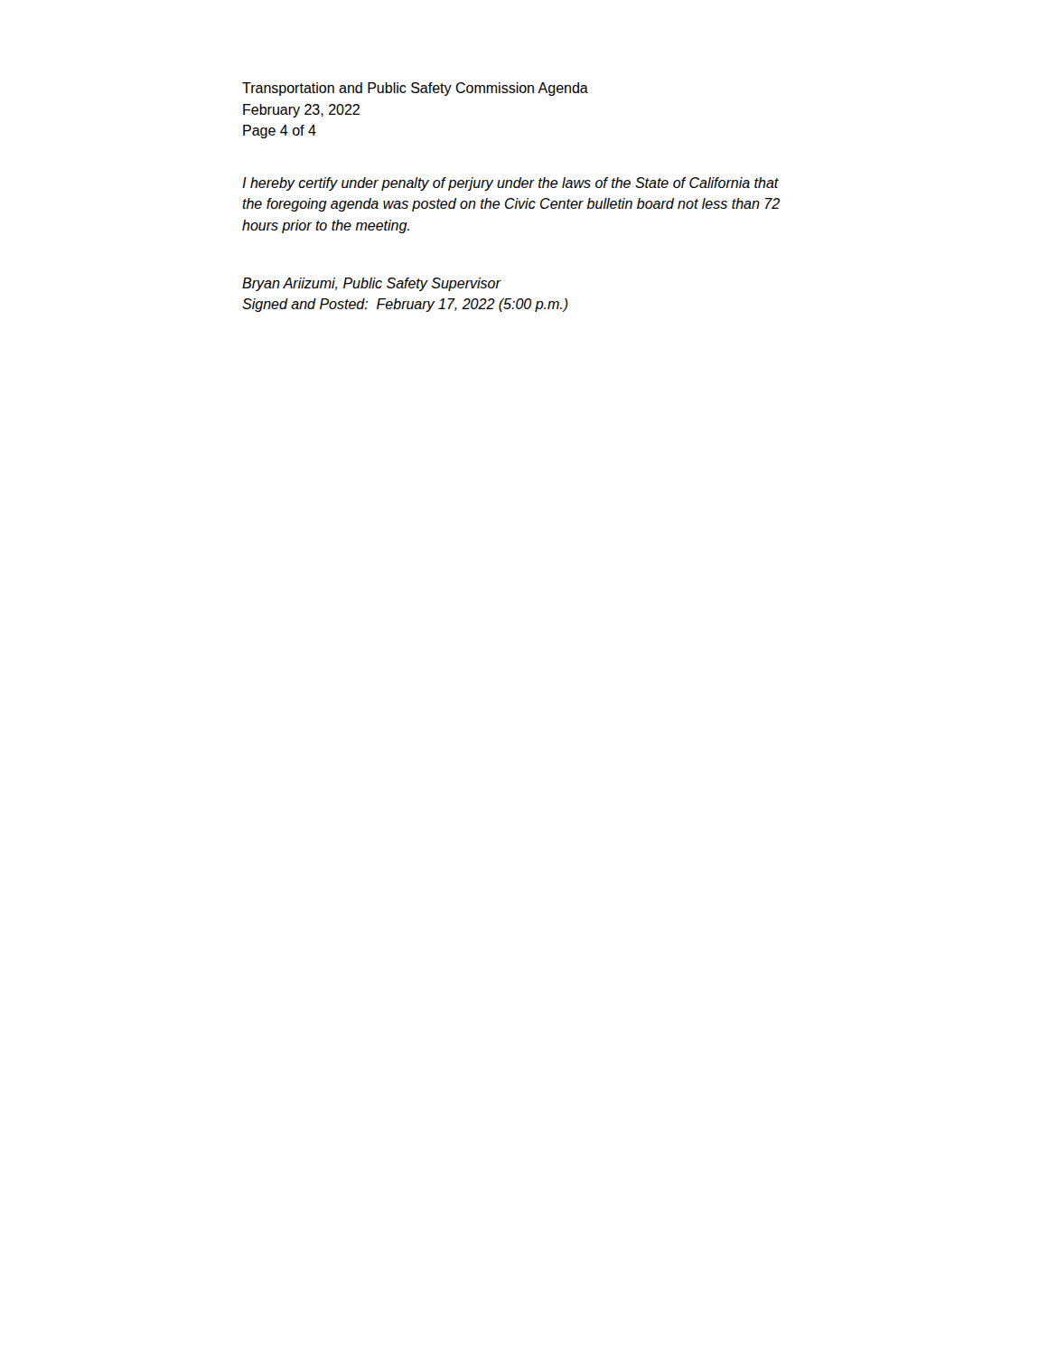Transportation and Public Safety Commission Agenda
February 23, 2022
Page 4 of 4
I hereby certify under penalty of perjury under the laws of the State of California that the foregoing agenda was posted on the Civic Center bulletin board not less than 72 hours prior to the meeting.
Bryan Ariizumi, Public Safety Supervisor
Signed and Posted: February 17, 2022 (5:00 p.m.)